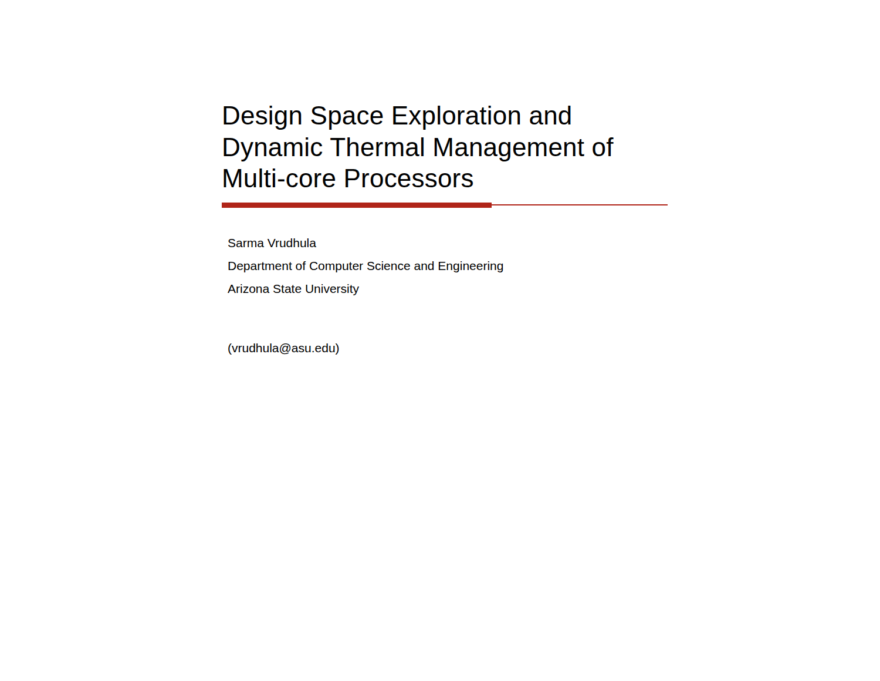Design Space Exploration and Dynamic Thermal Management of Multi-core Processors
Sarma Vrudhula
Department of Computer Science and Engineering
Arizona State University
(vrudhula@asu.edu)